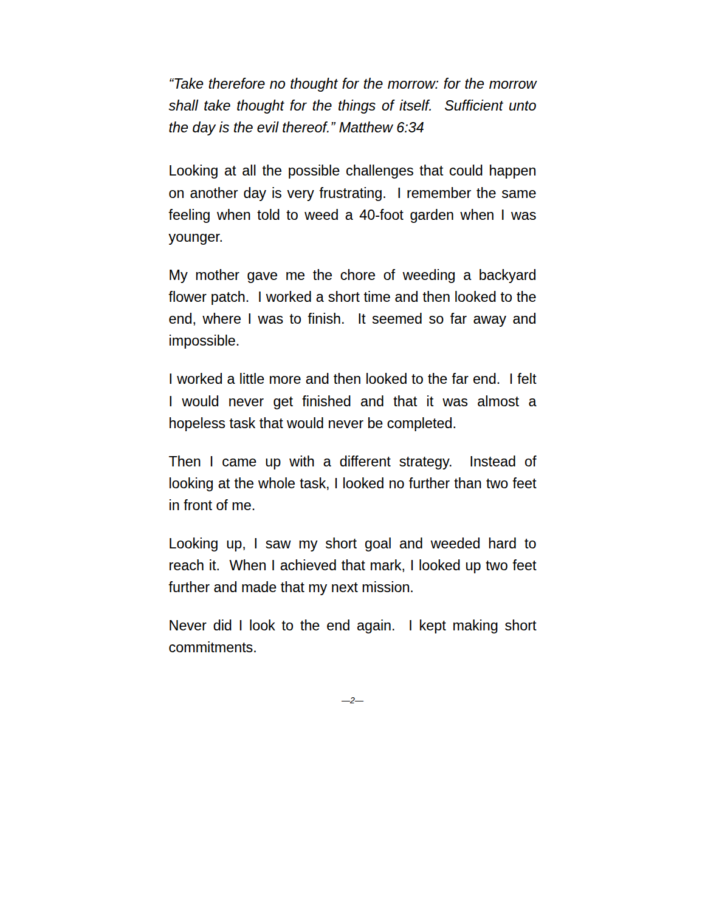“Take therefore no thought for the morrow: for the morrow shall take thought for the things of itself. Sufficient unto the day is the evil thereof.” Matthew 6:34
Looking at all the possible challenges that could happen on another day is very frustrating. I remember the same feeling when told to weed a 40-foot garden when I was younger.
My mother gave me the chore of weeding a backyard flower patch. I worked a short time and then looked to the end, where I was to finish. It seemed so far away and impossible.
I worked a little more and then looked to the far end. I felt I would never get finished and that it was almost a hopeless task that would never be completed.
Then I came up with a different strategy. Instead of looking at the whole task, I looked no further than two feet in front of me.
Looking up, I saw my short goal and weeded hard to reach it. When I achieved that mark, I looked up two feet further and made that my next mission.
Never did I look to the end again. I kept making short commitments.
—2—